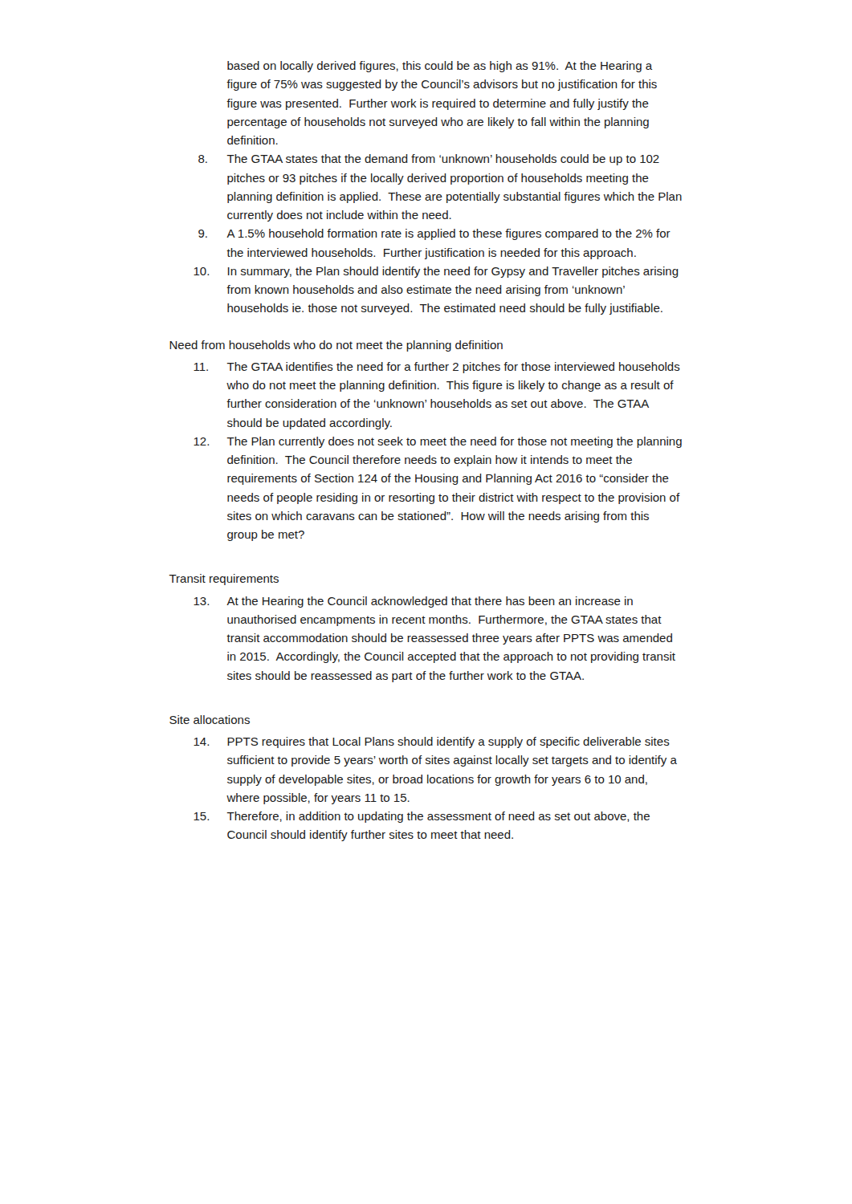based on locally derived figures, this could be as high as 91%. At the Hearing a figure of 75% was suggested by the Council’s advisors but no justification for this figure was presented. Further work is required to determine and fully justify the percentage of households not surveyed who are likely to fall within the planning definition.
8. The GTAA states that the demand from ‘unknown’ households could be up to 102 pitches or 93 pitches if the locally derived proportion of households meeting the planning definition is applied. These are potentially substantial figures which the Plan currently does not include within the need.
9. A 1.5% household formation rate is applied to these figures compared to the 2% for the interviewed households. Further justification is needed for this approach.
10. In summary, the Plan should identify the need for Gypsy and Traveller pitches arising from known households and also estimate the need arising from ‘unknown’ households ie. those not surveyed. The estimated need should be fully justifiable.
Need from households who do not meet the planning definition
11. The GTAA identifies the need for a further 2 pitches for those interviewed households who do not meet the planning definition. This figure is likely to change as a result of further consideration of the ‘unknown’ households as set out above. The GTAA should be updated accordingly.
12. The Plan currently does not seek to meet the need for those not meeting the planning definition. The Council therefore needs to explain how it intends to meet the requirements of Section 124 of the Housing and Planning Act 2016 to “consider the needs of people residing in or resorting to their district with respect to the provision of sites on which caravans can be stationed”. How will the needs arising from this group be met?
Transit requirements
13. At the Hearing the Council acknowledged that there has been an increase in unauthorised encampments in recent months. Furthermore, the GTAA states that transit accommodation should be reassessed three years after PPTS was amended in 2015. Accordingly, the Council accepted that the approach to not providing transit sites should be reassessed as part of the further work to the GTAA.
Site allocations
14. PPTS requires that Local Plans should identify a supply of specific deliverable sites sufficient to provide 5 years’ worth of sites against locally set targets and to identify a supply of developable sites, or broad locations for growth for years 6 to 10 and, where possible, for years 11 to 15.
15. Therefore, in addition to updating the assessment of need as set out above, the Council should identify further sites to meet that need.